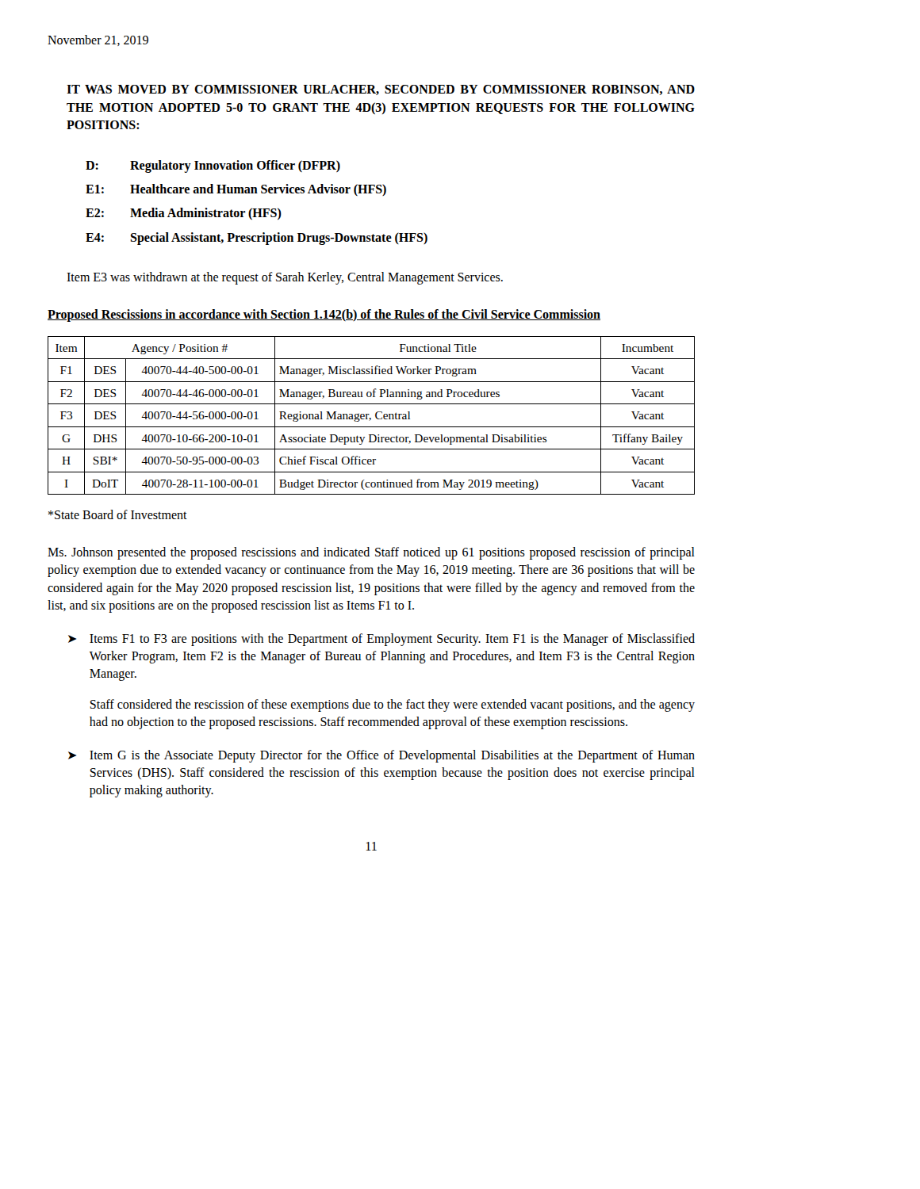November 21, 2019
It was moved by Commissioner Urlacher, seconded by Commissioner Robinson, and the motion adopted 5-0 to grant the 4d(3) exemption requests for the following positions:
| D: | Regulatory Innovation Officer (DFPR) |
| E1: | Healthcare and Human Services Advisor (HFS) |
| E2: | Media Administrator (HFS) |
| E4: | Special Assistant, Prescription Drugs-Downstate (HFS) |
Item E3 was withdrawn at the request of Sarah Kerley, Central Management Services.
Proposed Rescissions in accordance with Section 1.142(b) of the Rules of the Civil Service Commission
| Item | Agency / Position # | Functional Title | Incumbent |
| --- | --- | --- | --- |
| F1 | DES | 40070-44-40-500-00-01 | Manager, Misclassified Worker Program | Vacant |
| F2 | DES | 40070-44-46-000-00-01 | Manager, Bureau of Planning and Procedures | Vacant |
| F3 | DES | 40070-44-56-000-00-01 | Regional Manager, Central | Vacant |
| G | DHS | 40070-10-66-200-10-01 | Associate Deputy Director, Developmental Disabilities | Tiffany Bailey |
| H | SBI* | 40070-50-95-000-00-03 | Chief Fiscal Officer | Vacant |
| I | DoIT | 40070-28-11-100-00-01 | Budget Director (continued from May 2019 meeting) | Vacant |
*State Board of Investment
Ms. Johnson presented the proposed rescissions and indicated Staff noticed up 61 positions proposed rescission of principal policy exemption due to extended vacancy or continuance from the May 16, 2019 meeting. There are 36 positions that will be considered again for the May 2020 proposed rescission list, 19 positions that were filled by the agency and removed from the list, and six positions are on the proposed rescission list as Items F1 to I.
Items F1 to F3 are positions with the Department of Employment Security. Item F1 is the Manager of Misclassified Worker Program, Item F2 is the Manager of Bureau of Planning and Procedures, and Item F3 is the Central Region Manager.
Staff considered the rescission of these exemptions due to the fact they were extended vacant positions, and the agency had no objection to the proposed rescissions. Staff recommended approval of these exemption rescissions.
Item G is the Associate Deputy Director for the Office of Developmental Disabilities at the Department of Human Services (DHS). Staff considered the rescission of this exemption because the position does not exercise principal policy making authority.
11